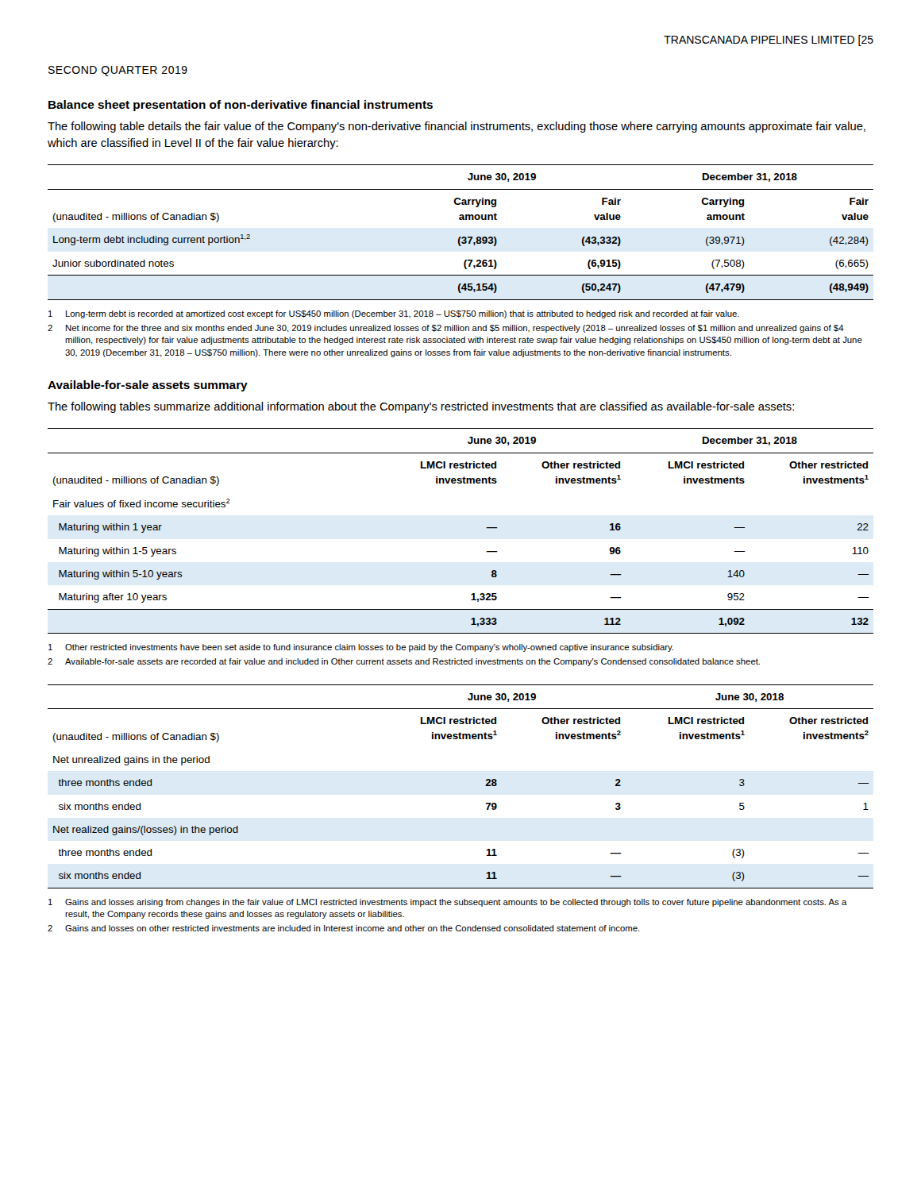TRANSCANADA PIPELINES LIMITED [25
SECOND QUARTER 2019
Balance sheet presentation of non-derivative financial instruments
The following table details the fair value of the Company's non-derivative financial instruments, excluding those where carrying amounts approximate fair value, which are classified in Level II of the fair value hierarchy:
| | June 30, 2019 | December 31, 2018 |
| --- | --- | --- |
| (unaudited - millions of Canadian $) | Carrying amount | Fair value | Carrying amount | Fair value |
| Long-term debt including current portion 1,2 | (37,893) | (43,332) | (39,971) | (42,284) |
| Junior subordinated notes | (7,261) | (6,915) | (7,508) | (6,665) |
| | (45,154) | (50,247) | (47,479) | (48,949) |
1 Long-term debt is recorded at amortized cost except for US$450 million (December 31, 2018 – US$750 million) that is attributed to hedged risk and recorded at fair value.
2 Net income for the three and six months ended June 30, 2019 includes unrealized losses of $2 million and $5 million, respectively (2018 – unrealized losses of $1 million and unrealized gains of $4 million, respectively) for fair value adjustments attributable to the hedged interest rate risk associated with interest rate swap fair value hedging relationships on US$450 million of long-term debt at June 30, 2019 (December 31, 2018 – US$750 million). There were no other unrealized gains or losses from fair value adjustments to the non-derivative financial instruments.
Available-for-sale assets summary
The following tables summarize additional information about the Company's restricted investments that are classified as available-for-sale assets:
| | June 30, 2019 | December 31, 2018 |
| --- | --- | --- |
| (unaudited - millions of Canadian $) | LMCI restricted investments | Other restricted investments 1 | LMCI restricted investments | Other restricted investments 1 |
| Fair values of fixed income securities 2 | | | | |
| Maturing within 1 year | — | 16 | — | 22 |
| Maturing within 1-5 years | — | 96 | — | 110 |
| Maturing within 5-10 years | 8 | — | 140 | — |
| Maturing after 10 years | 1,325 | — | 952 | — |
| | 1,333 | 112 | 1,092 | 132 |
1 Other restricted investments have been set aside to fund insurance claim losses to be paid by the Company's wholly-owned captive insurance subsidiary.
2 Available-for-sale assets are recorded at fair value and included in Other current assets and Restricted investments on the Company's Condensed consolidated balance sheet.
| | June 30, 2019 | June 30, 2018 |
| --- | --- | --- |
| (unaudited - millions of Canadian $) | LMCI restricted investments 1 | Other restricted investments 2 | LMCI restricted investments 1 | Other restricted investments 2 |
| Net unrealized gains in the period | | | | |
| three months ended | 28 | 2 | 3 | — |
| six months ended | 79 | 3 | 5 | 1 |
| Net realized gains/(losses) in the period | | | | |
| three months ended | 11 | — | (3) | — |
| six months ended | 11 | — | (3) | — |
1 Gains and losses arising from changes in the fair value of LMCI restricted investments impact the subsequent amounts to be collected through tolls to cover future pipeline abandonment costs. As a result, the Company records these gains and losses as regulatory assets or liabilities.
2 Gains and losses on other restricted investments are included in Interest income and other on the Condensed consolidated statement of income.